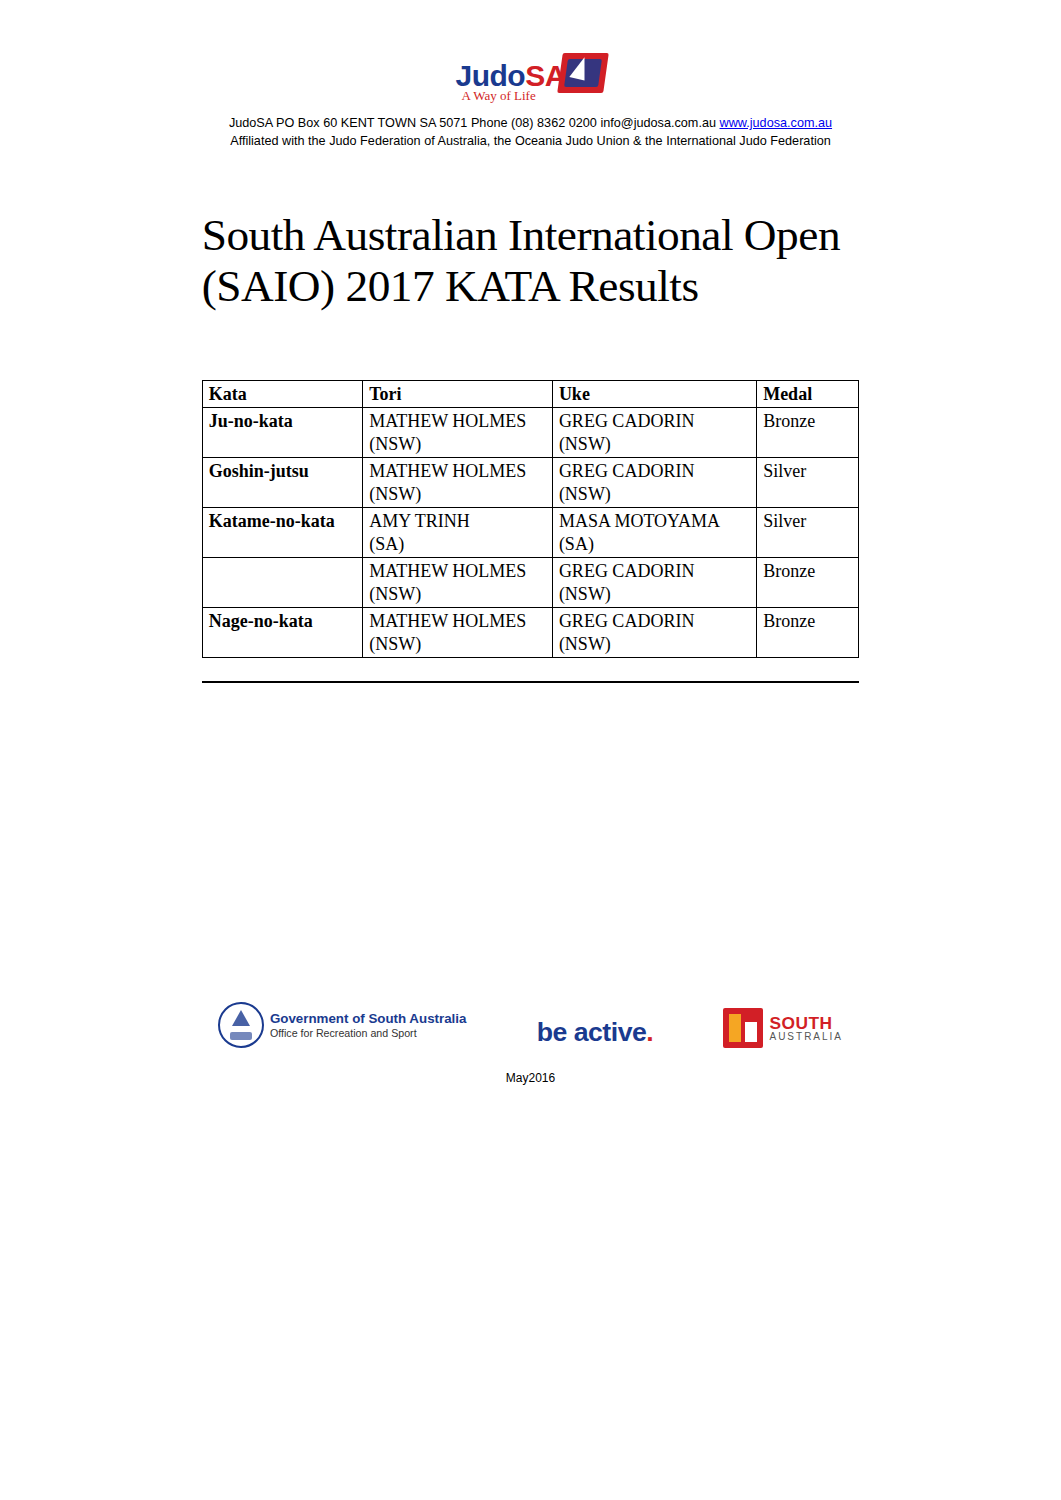JudoSA A Way of Life
JudoSA PO Box 60 KENT TOWN SA 5071 Phone (08) 8362 0200 info@judosa.com.au www.judosa.com.au
Affiliated with the Judo Federation of Australia, the Oceania Judo Union & the International Judo Federation
South Australian International Open (SAIO) 2017 KATA Results
| Kata | Tori | Uke | Medal |
| --- | --- | --- | --- |
| Ju-no-kata | MATHEW HOLMES (NSW) | GREG CADORIN (NSW) | Bronze |
| Goshin-jutsu | MATHEW HOLMES (NSW) | GREG CADORIN (NSW) | Silver |
| Katame-no-kata | AMY TRINH (SA) | MASA MOTOYAMA (SA) | Silver |
| | MATHEW HOLMES (NSW) | GREG CADORIN (NSW) | Bronze |
| Nage-no-kata | MATHEW HOLMES (NSW) | GREG CADORIN (NSW) | Bronze |
Government of South Australia
Office for Recreation and Sport
be active.
SOUTH
AUSTRALIA
May2016